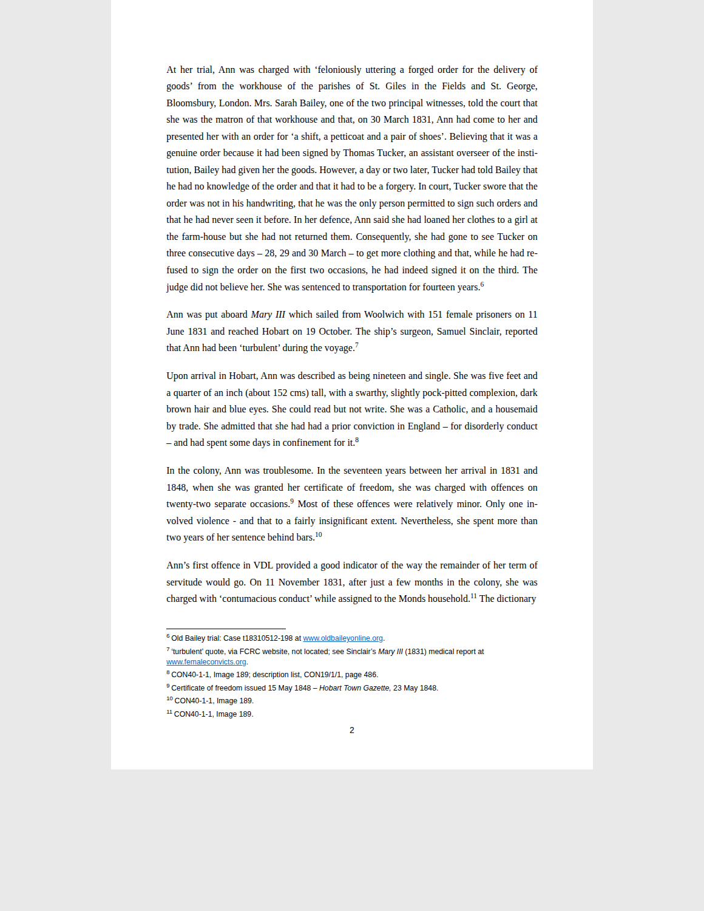At her trial, Ann was charged with ‘feloniously uttering a forged order for the delivery of goods’ from the workhouse of the parishes of St. Giles in the Fields and St. George, Bloomsbury, London. Mrs. Sarah Bailey, one of the two principal witnesses, told the court that she was the matron of that workhouse and that, on 30 March 1831, Ann had come to her and presented her with an order for ‘a shift, a petticoat and a pair of shoes’. Believing that it was a genuine order because it had been signed by Thomas Tucker, an assistant overseer of the institution, Bailey had given her the goods. However, a day or two later, Tucker had told Bailey that he had no knowledge of the order and that it had to be a forgery. In court, Tucker swore that the order was not in his handwriting, that he was the only person permitted to sign such orders and that he had never seen it before. In her defence, Ann said she had loaned her clothes to a girl at the farm-house but she had not returned them. Consequently, she had gone to see Tucker on three consecutive days – 28, 29 and 30 March – to get more clothing and that, while he had refused to sign the order on the first two occasions, he had indeed signed it on the third. The judge did not believe her. She was sentenced to transportation for fourteen years.6
Ann was put aboard Mary III which sailed from Woolwich with 151 female prisoners on 11 June 1831 and reached Hobart on 19 October. The ship’s surgeon, Samuel Sinclair, reported that Ann had been ‘turbulent’ during the voyage.7
Upon arrival in Hobart, Ann was described as being nineteen and single. She was five feet and a quarter of an inch (about 152 cms) tall, with a swarthy, slightly pock-pitted complexion, dark brown hair and blue eyes. She could read but not write. She was a Catholic, and a housemaid by trade. She admitted that she had had a prior conviction in England – for disorderly conduct – and had spent some days in confinement for it.8
In the colony, Ann was troublesome. In the seventeen years between her arrival in 1831 and 1848, when she was granted her certificate of freedom, she was charged with offences on twenty-two separate occasions.9 Most of these offences were relatively minor. Only one involved violence - and that to a fairly insignificant extent. Nevertheless, she spent more than two years of her sentence behind bars.10
Ann’s first offence in VDL provided a good indicator of the way the remainder of her term of servitude would go. On 11 November 1831, after just a few months in the colony, she was charged with ‘contumacious conduct’ while assigned to the Monds household.11 The dictionary
6 Old Bailey trial: Case t18310512-198 at www.oldbaileyonline.org.
7‘turbulent’ quote, via FCRC website, not located; see Sinclair’s Mary III (1831) medical report at www.femaleconvicts.org.
8 CON40-1-1, Image 189; description list, CON19/1/1, page 486.
9 Certificate of freedom issued 15 May 1848 – Hobart Town Gazette, 23 May 1848.
10 CON40-1-1, Image 189.
11 CON40-1-1, Image 189.
2